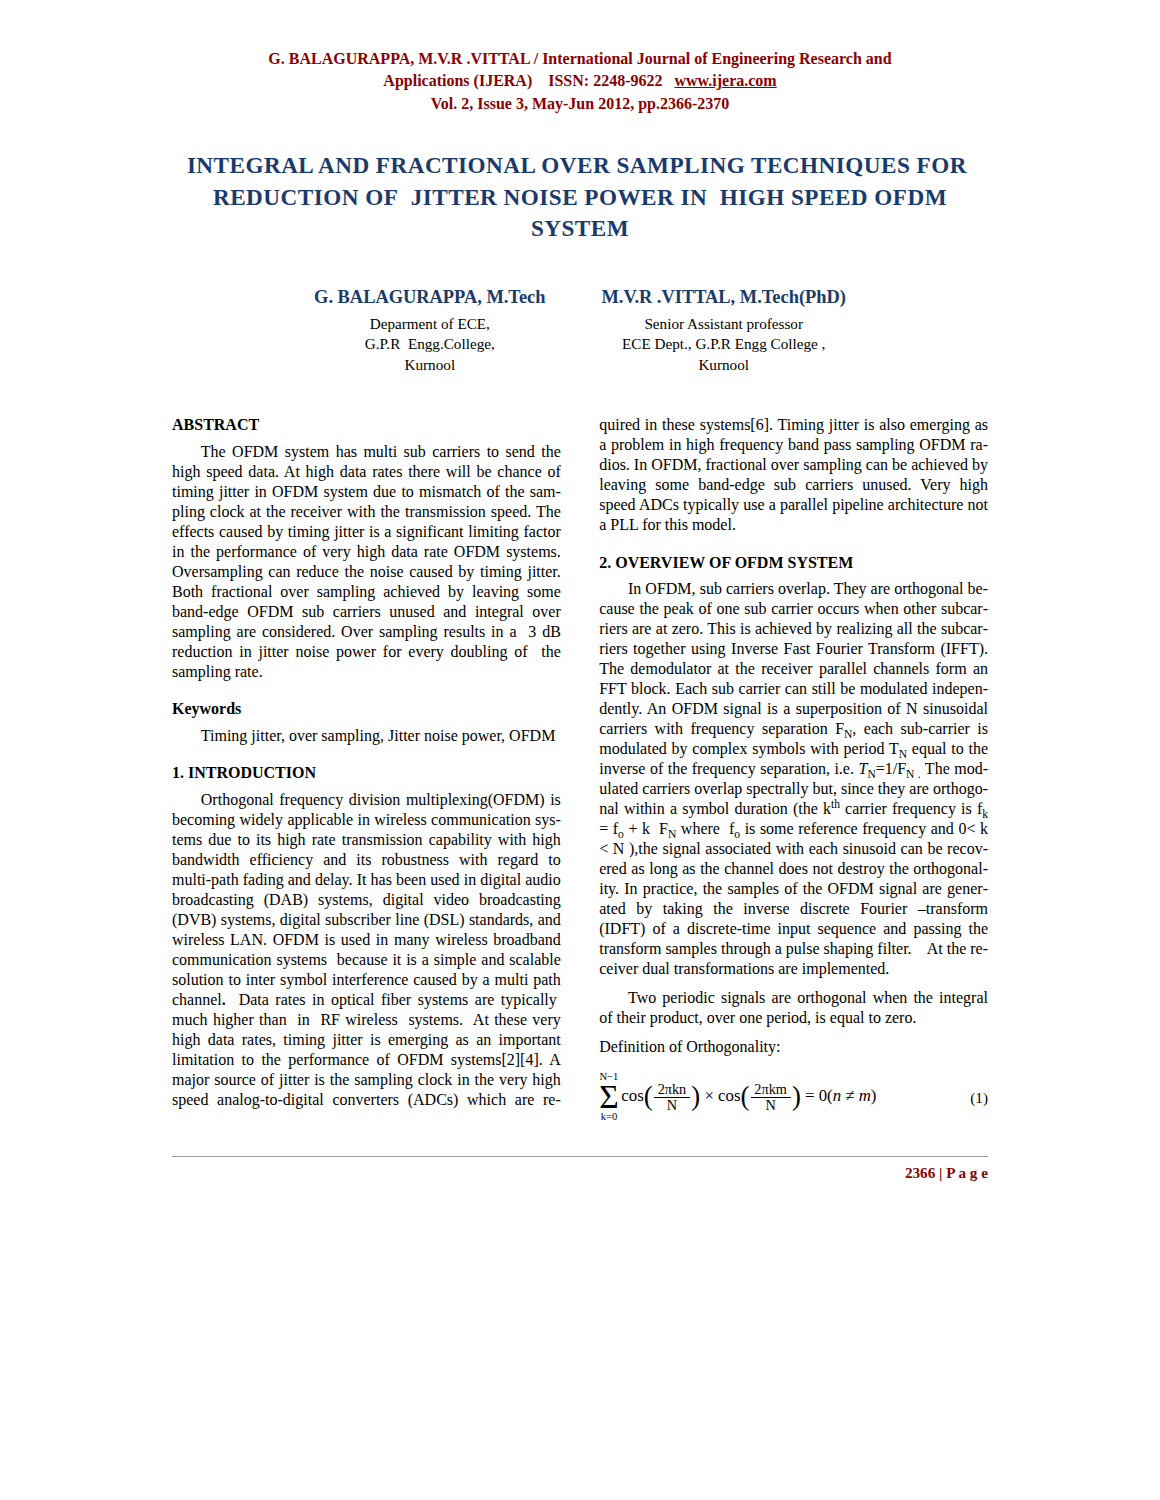G. BALAGURAPPA, M.V.R .VITTAL / International Journal of Engineering Research and
Applications (IJERA) ISSN: 2248-9622 www.ijera.com
Vol. 2, Issue 3, May-Jun 2012, pp.2366-2370
INTEGRAL AND FRACTIONAL OVER SAMPLING TECHNIQUES FOR REDUCTION OF JITTER NOISE POWER IN HIGH SPEED OFDM SYSTEM
G. BALAGURAPPA, M.Tech
Deparment of ECE,
G.P.R Engg.College,
Kurnool
M.V.R .VITTAL, M.Tech(PhD)
Senior Assistant professor
ECE Dept., G.P.R Engg College ,
Kurnool
ABSTRACT
The OFDM system has multi sub carriers to send the high speed data. At high data rates there will be chance of timing jitter in OFDM system due to mismatch of the sampling clock at the receiver with the transmission speed. The effects caused by timing jitter is a significant limiting factor in the performance of very high data rate OFDM systems. Oversampling can reduce the noise caused by timing jitter. Both fractional over sampling achieved by leaving some band-edge OFDM sub carriers unused and integral over sampling are considered. Over sampling results in a 3 dB reduction in jitter noise power for every doubling of the sampling rate.
Keywords
Timing jitter, over sampling, Jitter noise power, OFDM
1. INTRODUCTION
Orthogonal frequency division multiplexing(OFDM) is becoming widely applicable in wireless communication systems due to its high rate transmission capability with high bandwidth efficiency and its robustness with regard to multi-path fading and delay. It has been used in digital audio broadcasting (DAB) systems, digital video broadcasting (DVB) systems, digital subscriber line (DSL) standards, and wireless LAN. OFDM is used in many wireless broadband communication systems because it is a simple and scalable solution to inter symbol interference caused by a multi path channel. Data rates in optical fiber systems are typically much higher than in RF wireless systems. At these very high data rates, timing jitter is emerging as an important limitation to the performance of OFDM systems[2][4]. A major source of jitter is the sampling clock in the very high speed analog-to-digital converters (ADCs) which are required in these systems[6]. Timing jitter is also emerging as a problem in high frequency band pass sampling OFDM radios. In OFDM, fractional over sampling can be achieved by leaving some band-edge sub carriers unused. Very high speed ADCs typically use a parallel pipeline architecture not a PLL for this model.
2. OVERVIEW OF OFDM SYSTEM
In OFDM, sub carriers overlap. They are orthogonal because the peak of one sub carrier occurs when other subcarriers are at zero. This is achieved by realizing all the subcarriers together using Inverse Fast Fourier Transform (IFFT). The demodulator at the receiver parallel channels form an FFT block. Each sub carrier can still be modulated independently. An OFDM signal is a superposition of N sinusoidal carriers with frequency separation FN, each sub-carrier is modulated by complex symbols with period TN equal to the inverse of the frequency separation, i.e. TN=1/FN . The modulated carriers overlap spectrally but, since they are orthogonal within a symbol duration (the kth carrier frequency is fk = fo + k FN where fo is some reference frequency and 0< k < N ),the signal associated with each sinusoid can be recovered as long as the channel does not destroy the orthogonality. In practice, the samples of the OFDM signal are generated by taking the inverse discrete Fourier –transform (IDFT) of a discrete-time input sequence and passing the transform samples through a pulse shaping filter. At the receiver dual transformations are implemented.
Two periodic signals are orthogonal when the integral of their product, over one period, is equal to zero.
Definition of Orthogonality:
N−1 Σ k=0 cos(2πkn N) × cos(2πkm N) = 0(n ≠ m) (1)
2366 | P a g e